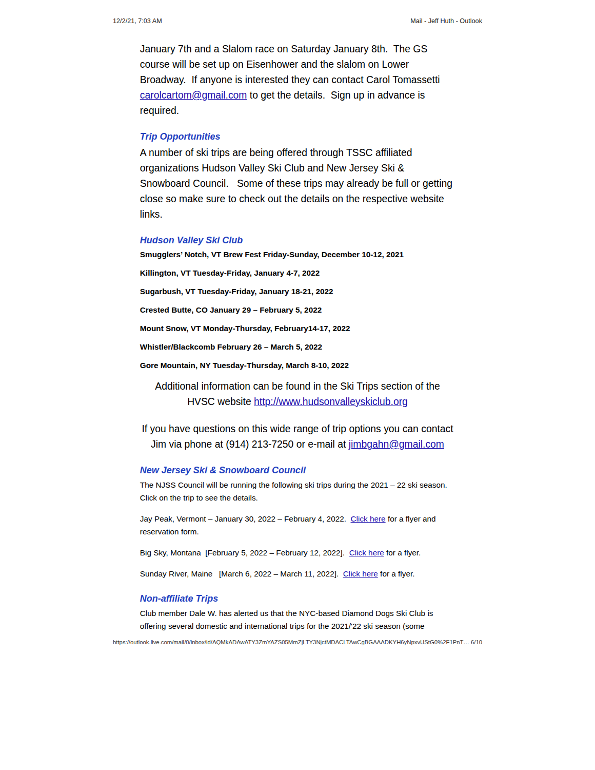12/2/21, 7:03 AM Mail - Jeff Huth - Outlook
January 7th and a Slalom race on Saturday January 8th. The GS course will be set up on Eisenhower and the slalom on Lower Broadway. If anyone is interested they can contact Carol Tomassetti carolcartom@gmail.com to get the details. Sign up in advance is required.
Trip Opportunities
A number of ski trips are being offered through TSSC affiliated organizations Hudson Valley Ski Club and New Jersey Ski & Snowboard Council. Some of these trips may already be full or getting close so make sure to check out the details on the respective website links.
Hudson Valley Ski Club
Smugglers’ Notch, VT Brew Fest Friday-Sunday, December 10-12, 2021
Killington, VT Tuesday-Friday, January 4-7, 2022
Sugarbush, VT Tuesday-Friday, January 18-21, 2022
Crested Butte, CO January 29 – February 5, 2022
Mount Snow, VT Monday-Thursday, February14-17, 2022
Whistler/Blackcomb February 26 – March 5, 2022
Gore Mountain, NY Tuesday-Thursday, March 8-10, 2022
Additional information can be found in the Ski Trips section of the HVSC website http://www.hudsonvalleyskiclub.org
If you have questions on this wide range of trip options you can contact Jim via phone at (914) 213-7250 or e-mail at jimbgahn@gmail.com
New Jersey Ski & Snowboard Council
The NJSS Council will be running the following ski trips during the 2021 – 22 ski season. Click on the trip to see the details.
Jay Peak, Vermont – January 30, 2022 – February 4, 2022. Click here for a flyer and reservation form.
Big Sky, Montana [February 5, 2022 – February 12, 2022]. Click here for a flyer.
Sunday River, Maine [March 6, 2022 – March 11, 2022]. Click here for a flyer.
Non-affiliate Trips
Club member Dale W. has alerted us that the NYC-based Diamond Dogs Ski Club is offering several domestic and international trips for the 2021/'22 ski season (some
https://outlook.live.com/mail/0/inbox/id/AQMkADAwATY3ZmYAZS05MmZjLTY3NjctMDACLTAwCgBGAAADKYH6yNpxvUStG0%2F1PnT8zgcAs%2Bl… 6/10